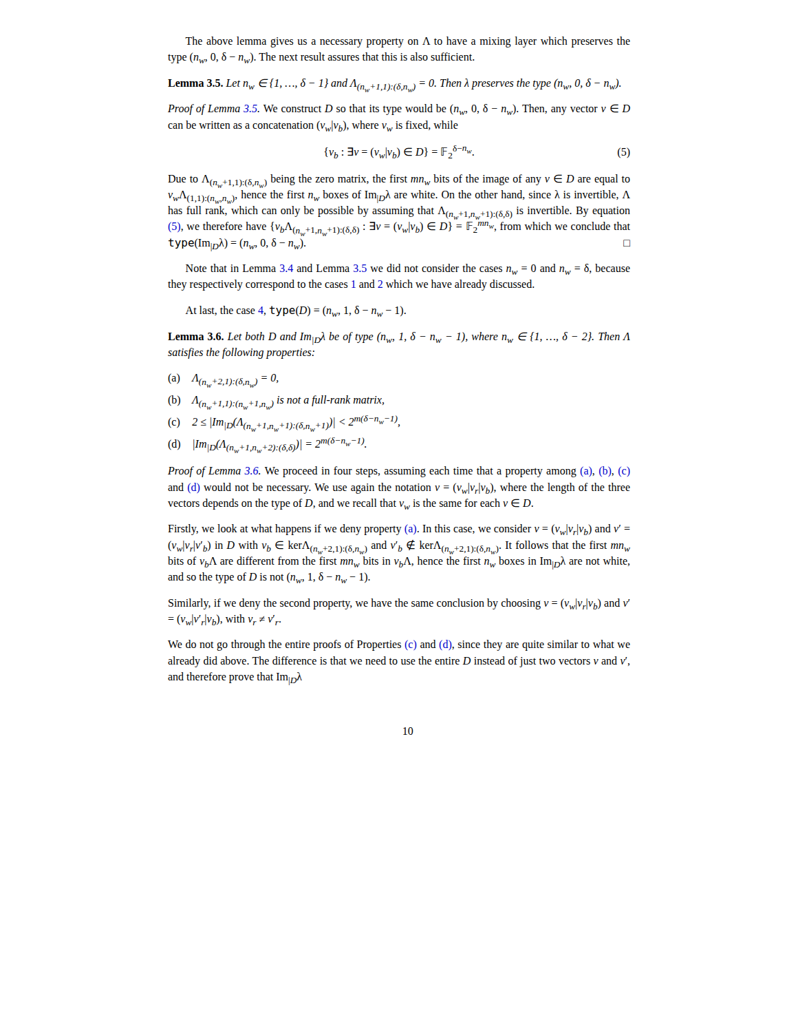The above lemma gives us a necessary property on Λ to have a mixing layer which preserves the type (nw, 0, δ − nw). The next result assures that this is also sufficient.
Lemma 3.5. Let nw ∈ {1, …, δ − 1} and Λ(nw+1,1):(δ,nw) = 0. Then λ preserves the type (nw, 0, δ − nw).
Proof of Lemma 3.5. We construct D so that its type would be (nw, 0, δ − nw). Then, any vector v ∈ D can be written as a concatenation (vw|vb), where vw is fixed, while
{vb : ∃v = (vw|vb) ∈ D} = 𝔽2δ−nw. (5)
Due to Λ(nw+1,1):(δ,nw) being the zero matrix, the first mnw bits of the image of any v ∈ D are equal to vw Λ(1,1):(nw,nw), hence the first nw boxes of Im|Dλ are white. On the other hand, since λ is invertible, Λ has full rank, which can only be possible by assuming that Λ(nw+1,nw+1):(δ,δ) is invertible. By equation (5), we therefore have {vb Λ(nw+1,nw+1):(δ,δ) : ∃v = (vw|vb) ∈ D} = 𝔽2mnw, from which we conclude that type(Im|Dλ) = (nw, 0, δ − nw). □
Note that in Lemma 3.4 and Lemma 3.5 we did not consider the cases nw = 0 and nw = δ, because they respectively correspond to the cases 1 and 2 which we have already discussed.
At last, the case 4, type(D) = (nw, 1, δ − nw − 1).
Lemma 3.6. Let both D and Im|Dλ be of type (nw, 1, δ − nw − 1), where nw ∈ {1, …, δ − 2}. Then Λ satisfies the following properties:
(a) Λ(nw+2,1):(δ,nw) = 0,
(b) Λ(nw+1,1):(nw+1,nw) is not a full-rank matrix,
(c) 2 ≤ |Im|D(Λ(nw+1,nw+1):(δ,nw+1))| < 2m(δ−nw−1),
(d) |Im|D(Λ(nw+1,nw+2):(δ,δ))| = 2m(δ−nw−1).
Proof of Lemma 3.6. We proceed in four steps, assuming each time that a property among (a), (b), (c) and (d) would not be necessary. We use again the notation v = (vw|vr|vb), where the length of the three vectors depends on the type of D, and we recall that vw is the same for each v ∈ D.
Firstly, we look at what happens if we deny property (a). In this case, we consider v = (vw|vr|vb) and v′ = (vw|vr|v′b) in D with vb ∈ kerΛ(nw+2,1):(δ,nw) and v′b ∉ kerΛ(nw+2,1):(δ,nw). It follows that the first mnw bits of vb Λ are different from the first mnw bits in vb Λ, hence the first nw boxes in Im|Dλ are not white, and so the type of D is not (nw, 1, δ − nw − 1).
Similarly, if we deny the second property, we have the same conclusion by choosing v = (vw|vr|vb) and v′ = (vw|v′r|vb), with vr ≠ v′r.
We do not go through the entire proofs of Properties (c) and (d), since they are quite similar to what we already did above. The difference is that we need to use the entire D instead of just two vectors v and v′, and therefore prove that Im|Dλ
10